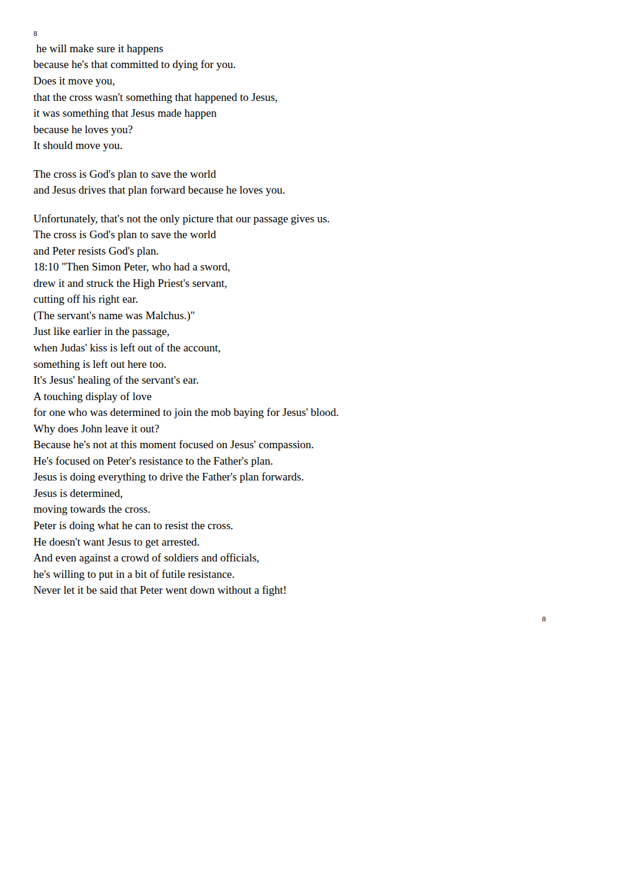8
he will make sure it happens
because he's that committed to dying for you.
Does it move you,
that the cross wasn't something that happened to Jesus,
it was something that Jesus made happen
because he loves you?
It should move you.
The cross is God's plan to save the world
and Jesus drives that plan forward because he loves you.
Unfortunately, that's not the only picture that our passage gives us.
The cross is God's plan to save the world
and Peter resists God's plan.
18:10 "Then Simon Peter, who had a sword,
drew it and struck the High Priest's servant,
cutting off his right ear.
(The servant's name was Malchus.)"
Just like earlier in the passage,
when Judas' kiss is left out of the account,
something is left out here too.
It's Jesus' healing of the servant's ear.
A touching display of love
for one who was determined to join the mob baying for Jesus' blood.
Why does John leave it out?
Because he's not at this moment focused on Jesus' compassion.
He's focused on Peter's resistance to the Father's plan.
Jesus is doing everything to drive the Father's plan forwards.
Jesus is determined,
moving towards the cross.
Peter is doing what he can to resist the cross.
He doesn't want Jesus to get arrested.
And even against a crowd of soldiers and officials,
he's willing to put in a bit of futile resistance.
Never let it be said that Peter went down without a fight!
8